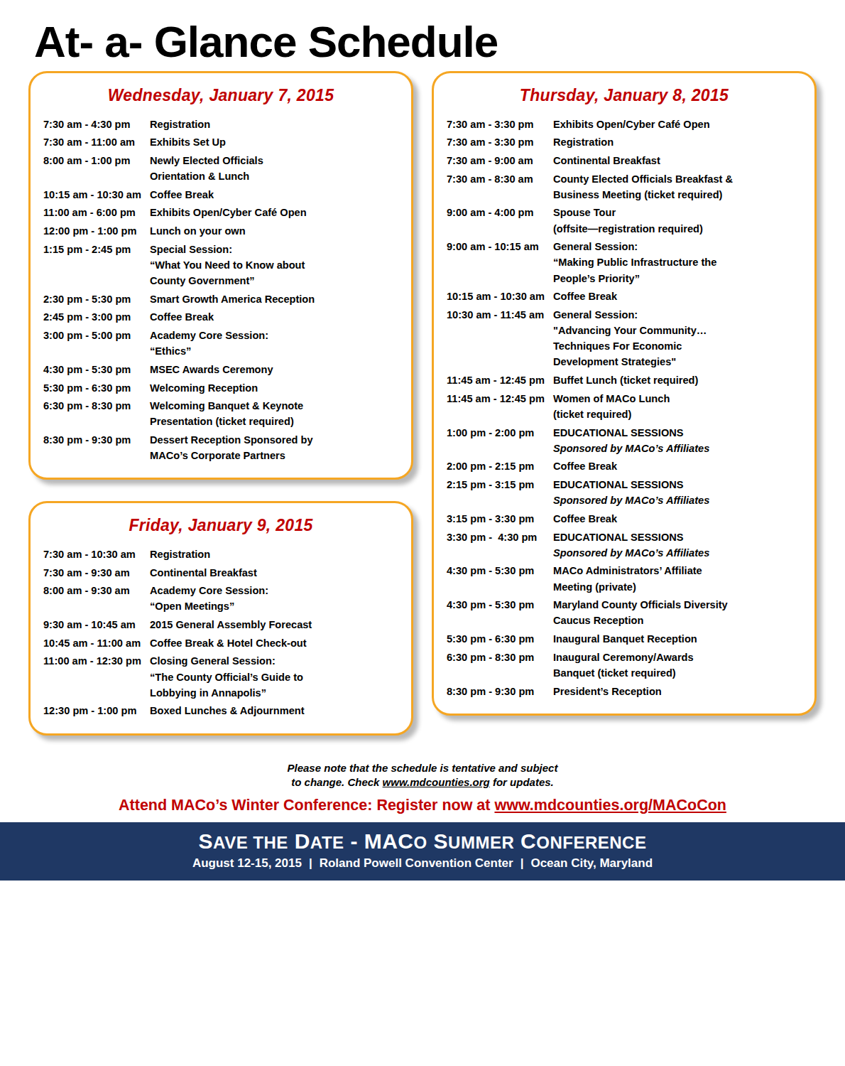At- a- Glance Schedule
Wednesday, January 7, 2015
| 7:30 am - 4:30 pm | Registration |
| 7:30 am - 11:00 am | Exhibits Set Up |
| 8:00 am - 1:00 pm | Newly Elected Officials |
| | Orientation & Lunch |
| 10:15 am - 10:30 am | Coffee Break |
| 11:00 am - 6:00 pm | Exhibits Open/Cyber Café Open |
| 12:00 pm - 1:00 pm | Lunch on your own |
| 1:15 pm - 2:45 pm | Special Session: |
| | “What You Need to Know about |
| | County Government” |
| 2:30 pm - 5:30 pm | Smart Growth America Reception |
| 2:45 pm - 3:00 pm | Coffee Break |
| 3:00 pm - 5:00 pm | Academy Core Session: |
| | “Ethics” |
| 4:30 pm - 5:30 pm | MSEC Awards Ceremony |
| 5:30 pm - 6:30 pm | Welcoming Reception |
| 6:30 pm - 8:30 pm | Welcoming Banquet & Keynote |
| | Presentation (ticket required) |
| 8:30 pm - 9:30 pm | Dessert Reception Sponsored by |
| | MACo’s Corporate Partners |
Friday, January 9, 2015
| 7:30 am - 10:30 am | Registration |
| 7:30 am - 9:30 am | Continental Breakfast |
| 8:00 am - 9:30 am | Academy Core Session: |
| | “Open Meetings” |
| 9:30 am - 10:45 am | 2015 General Assembly Forecast |
| 10:45 am - 11:00 am | Coffee Break & Hotel Check-out |
| 11:00 am - 12:30 pm | Closing General Session: |
| | “The County Official’s Guide to |
| | Lobbying in Annapolis” |
| 12:30 pm - 1:00 pm | Boxed Lunches & Adjournment |
Thursday, January 8, 2015
| 7:30 am - 3:30 pm | Exhibits Open/Cyber Café Open |
| 7:30 am - 3:30 pm | Registration |
| 7:30 am - 9:00 am | Continental Breakfast |
| 7:30 am - 8:30 am | County Elected Officials Breakfast & |
| | Business Meeting (ticket required) |
| 9:00 am - 4:00 pm | Spouse Tour |
| | (offsite—registration required) |
| 9:00 am - 10:15 am | General Session: |
| | “Making Public Infrastructure the |
| | People’s Priority” |
| 10:15 am - 10:30 am | Coffee Break |
| 10:30 am - 11:45 am | General Session: |
| | "Advancing Your Community… |
| | Techniques For Economic |
| | Development Strategies" |
| 11:45 am - 12:45 pm | Buffet Lunch (ticket required) |
| 11:45 am - 12:45 pm | Women of MACo Lunch |
| | (ticket required) |
| 1:00 pm - 2:00 pm | EDUCATIONAL SESSIONS |
| | Sponsored by MACo’s Affiliates |
| 2:00 pm - 2:15 pm | Coffee Break |
| 2:15 pm - 3:15 pm | EDUCATIONAL SESSIONS |
| | Sponsored by MACo’s Affiliates |
| 3:15 pm - 3:30 pm | Coffee Break |
| 3:30 pm - 4:30 pm | EDUCATIONAL SESSIONS |
| | Sponsored by MACo’s Affiliates |
| 4:30 pm - 5:30 pm | MACo Administrators’ Affiliate |
| | Meeting (private) |
| 4:30 pm - 5:30 pm | Maryland County Officials Diversity |
| | Caucus Reception |
| 5:30 pm - 6:30 pm | Inaugural Banquet Reception |
| 6:30 pm - 8:30 pm | Inaugural Ceremony/Awards |
| | Banquet (ticket required) |
| 8:30 pm - 9:30 pm | President’s Reception |
Please note that the schedule is tentative and subject
to change. Check www.mdcounties.org for updates.
Attend MACo’s Winter Conference: Register now at www.mdcounties.org/MACoCon
SAVE THE DATE - MACO SUMMER CONFERENCE
August 12-15, 2015|Roland Powell Convention Center|Ocean City, Maryland